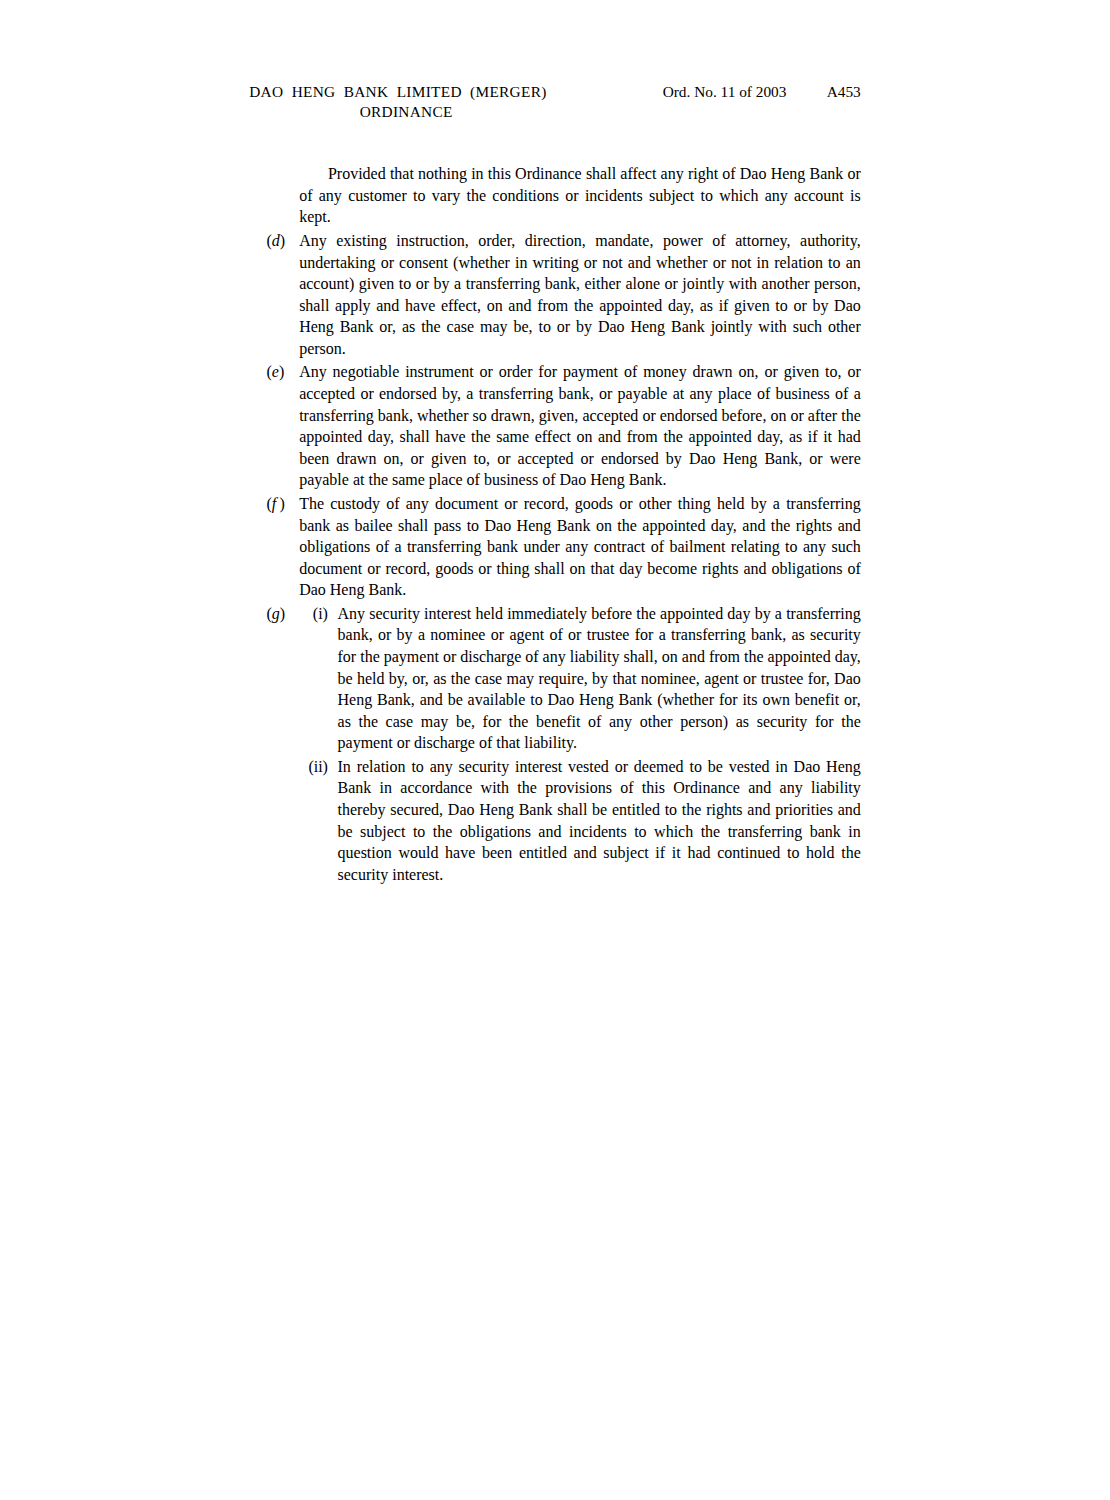DAO HENG BANK LIMITED (MERGER)
ORDINANCE
Ord. No. 11 of 2003 A453
Provided that nothing in this Ordinance shall affect any right of Dao Heng Bank or of any customer to vary the conditions or incidents subject to which any account is kept.
(d)
Any existing instruction, order, direction, mandate, power of attorney, authority, undertaking or consent (whether in writing or not and whether or not in relation to an account) given to or by a transferring bank, either alone or jointly with another person, shall apply and have effect, on and from the appointed day, as if given to or by Dao Heng Bank or, as the case may be, to or by Dao Heng Bank jointly with such other person.
(e)
Any negotiable instrument or order for payment of money drawn on, or given to, or accepted or endorsed by, a transferring bank, or payable at any place of business of a transferring bank, whether so drawn, given, accepted or endorsed before, on or after the appointed day, shall have the same effect on and from the appointed day, as if it had been drawn on, or given to, or accepted or endorsed by Dao Heng Bank, or were payable at the same place of business of Dao Heng Bank.
(f )
The custody of any document or record, goods or other thing held by a transferring bank as bailee shall pass to Dao Heng Bank on the appointed day, and the rights and obligations of a transferring bank under any contract of bailment relating to any such document or record, goods or thing shall on that day become rights and obligations of Dao Heng Bank.
(g)
(i)
Any security interest held immediately before the appointed day by a transferring bank, or by a nominee or agent of or trustee for a transferring bank, as security for the payment or discharge of any liability shall, on and from the appointed day, be held by, or, as the case may require, by that nominee, agent or trustee for, Dao Heng Bank, and be available to Dao Heng Bank (whether for its own benefit or, as the case may be, for the benefit of any other person) as security for the payment or discharge of that liability.
(ii)
In relation to any security interest vested or deemed to be vested in Dao Heng Bank in accordance with the provisions of this Ordinance and any liability thereby secured, Dao Heng Bank shall be entitled to the rights and priorities and be subject to the obligations and incidents to which the transferring bank in question would have been entitled and subject if it had continued to hold the security interest.